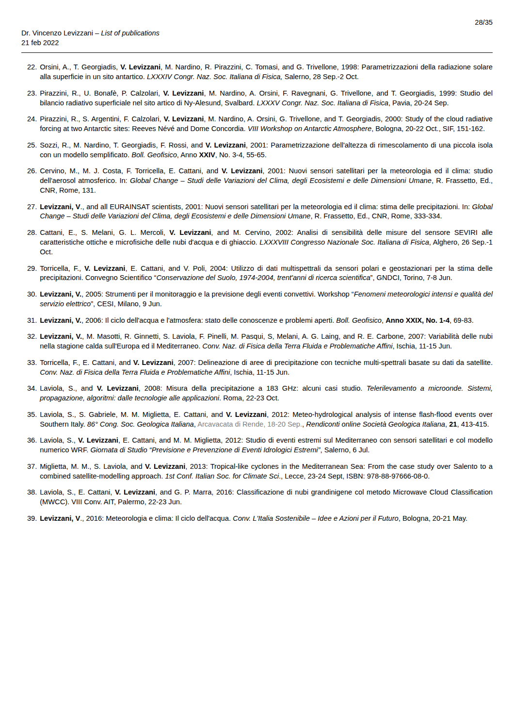28/35
Dr. Vincenzo Levizzani – List of publications
21 feb 2022
22. Orsini, A., T. Georgiadis, V. Levizzani, M. Nardino, R. Pirazzini, C. Tomasi, and G. Trivellone, 1998: Parametrizzazioni della radiazione solare alla superficie in un sito antartico. LXXXIV Congr. Naz. Soc. Italiana di Fisica, Salerno, 28 Sep.-2 Oct.
23. Pirazzini, R., U. Bonafè, P. Calzolari, V. Levizzani, M. Nardino, A. Orsini, F. Ravegnani, G. Trivellone, and T. Georgiadis, 1999: Studio del bilancio radiativo superficiale nel sito artico di Ny-Alesund, Svalbard. LXXXV Congr. Naz. Soc. Italiana di Fisica, Pavia, 20-24 Sep.
24. Pirazzini, R., S. Argentini, F. Calzolari, V. Levizzani, M. Nardino, A. Orsini, G. Trivellone, and T. Georgiadis, 2000: Study of the cloud radiative forcing at two Antarctic sites: Reeves Névé and Dome Concordia. VIII Workshop on Antarctic Atmosphere, Bologna, 20-22 Oct., SIF, 151-162.
25. Sozzi, R., M. Nardino, T. Georgiadis, F. Rossi, and V. Levizzani, 2001: Parametrizzazione dell'altezza di rimescolamento di una piccola isola con un modello semplificato. Boll. Geofisico, Anno XXIV, No. 3-4, 55-65.
26. Cervino, M., M. J. Costa, F. Torricella, E. Cattani, and V. Levizzani, 2001: Nuovi sensori satellitari per la meteorologia ed il clima: studio dell'aerosol atmosferico. In: Global Change – Studi delle Variazioni del Clima, degli Ecosistemi e delle Dimensioni Umane, R. Frassetto, Ed., CNR, Rome, 131.
27. Levizzani, V., and all EURAINSAT scientists, 2001: Nuovi sensori satellitari per la meteorologia ed il clima: stima delle precipitazioni. In: Global Change – Studi delle Variazioni del Clima, degli Ecosistemi e delle Dimensioni Umane, R. Frassetto, Ed., CNR, Rome, 333-334.
28. Cattani, E., S. Melani, G. L. Mercoli, V. Levizzani, and M. Cervino, 2002: Analisi di sensibilità delle misure del sensore SEVIRI alle caratteristiche ottiche e microfisiche delle nubi d'acqua e di ghiaccio. LXXXVIII Congresso Nazionale Soc. Italiana di Fisica, Alghero, 26 Sep.-1 Oct.
29. Torricella, F., V. Levizzani, E. Cattani, and V. Poli, 2004: Utilizzo di dati multispettrali da sensori polari e geostazionari per la stima delle precipitazioni. Convegno Scientifico “Conservazione del Suolo, 1974-2004, trent'anni di ricerca scientifica”, GNDCI, Torino, 7-8 Jun.
30. Levizzani, V., 2005: Strumenti per il monitoraggio e la previsione degli eventi convettivi. Workshop “Fenomeni meteorologici intensi e qualità del servizio elettrico”, CESI, Milano, 9 Jun.
31. Levizzani, V., 2006: Il ciclo dell'acqua e l'atmosfera: stato delle conoscenze e problemi aperti. Boll. Geofisico, Anno XXIX, No. 1-4, 69-83.
32. Levizzani, V., M. Masotti, R. Ginnetti, S. Laviola, F. Pinelli, M. Pasqui, S, Melani, A. G. Laing, and R. E. Carbone, 2007: Variabilità delle nubi nella stagione calda sull'Europa ed il Mediterraneo. Conv. Naz. di Fisica della Terra Fluida e Problematiche Affini, Ischia, 11-15 Jun.
33. Torricella, F., E. Cattani, and V. Levizzani, 2007: Delineazione di aree di precipitazione con tecniche multi-spettrali basate su dati da satellite. Conv. Naz. di Fisica della Terra Fluida e Problematiche Affini, Ischia, 11-15 Jun.
34. Laviola, S., and V. Levizzani, 2008: Misura della precipitazione a 183 GHz: alcuni casi studio. Telerilevamento a microonde. Sistemi, propagazione, algoritmi: dalle tecnologie alle applicazioni. Roma, 22-23 Oct.
35. Laviola, S., S. Gabriele, M. M. Miglietta, E. Cattani, and V. Levizzani, 2012: Meteo-hydrological analysis of intense flash-flood events over Southern Italy. 86° Cong. Soc. Geologica Italiana, Arcavacata di Rende, 18-20 Sep., Rendiconti online Società Geologica Italiana, 21, 413-415.
36. Laviola, S., V. Levizzani, E. Cattani, and M. M. Miglietta, 2012: Studio di eventi estremi sul Mediterraneo con sensori satellitari e col modello numerico WRF. Giornata di Studio “Previsione e Prevenzione di Eventi Idrologici Estremi”, Salerno, 6 Jul.
37. Miglietta, M. M., S. Laviola, and V. Levizzani, 2013: Tropical-like cyclones in the Mediterranean Sea: From the case study over Salento to a combined satellite-modelling approach. 1st Conf. Italian Soc. for Climate Sci., Lecce, 23-24 Sept, ISBN: 978-88-97666-08-0.
38. Laviola, S., E. Cattani, V. Levizzani, and G. P. Marra, 2016: Classificazione di nubi grandinigene col metodo Microwave Cloud Classification (MWCC). VIII Conv. AIT, Palermo, 22-23 Jun.
39. Levizzani, V., 2016: Meteorologia e clima: Il ciclo dell'acqua. Conv. L'Italia Sostenibile – Idee e Azioni per il Futuro, Bologna, 20-21 May.